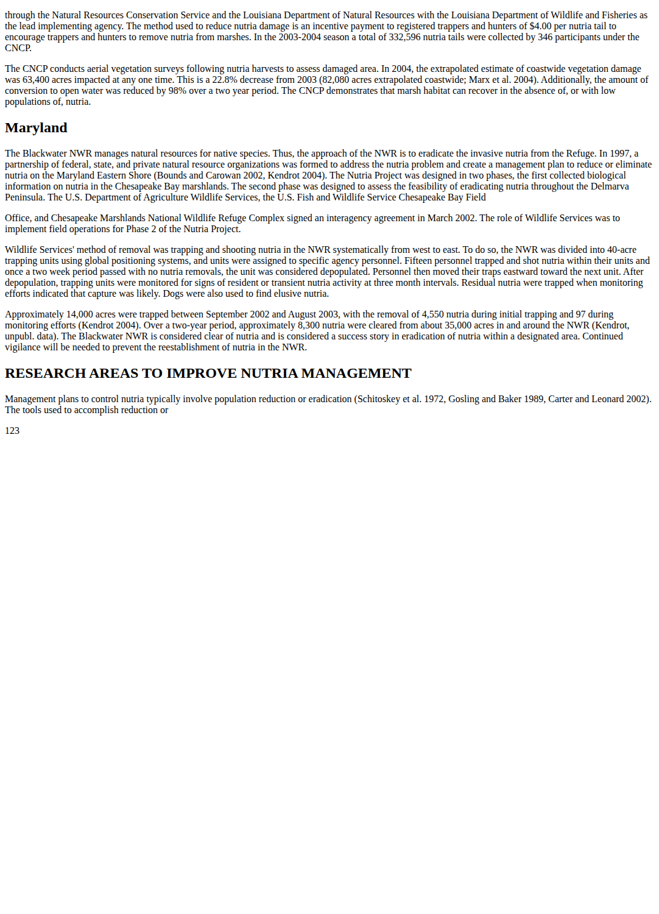through the Natural Resources Conservation Service and the Louisiana Department of Natural Resources with the Louisiana Department of Wildlife and Fisheries as the lead implementing agency. The method used to reduce nutria damage is an incentive payment to registered trappers and hunters of $4.00 per nutria tail to encourage trappers and hunters to remove nutria from marshes. In the 2003-2004 season a total of 332,596 nutria tails were collected by 346 participants under the CNCP.
The CNCP conducts aerial vegetation surveys following nutria harvests to assess damaged area. In 2004, the extrapolated estimate of coastwide vegetation damage was 63,400 acres impacted at any one time. This is a 22.8% decrease from 2003 (82,080 acres extrapolated coastwide; Marx et al. 2004). Additionally, the amount of conversion to open water was reduced by 98% over a two year period. The CNCP demonstrates that marsh habitat can recover in the absence of, or with low populations of, nutria.
Maryland
The Blackwater NWR manages natural resources for native species. Thus, the approach of the NWR is to eradicate the invasive nutria from the Refuge. In 1997, a partnership of federal, state, and private natural resource organizations was formed to address the nutria problem and create a management plan to reduce or eliminate nutria on the Maryland Eastern Shore (Bounds and Carowan 2002, Kendrot 2004). The Nutria Project was designed in two phases, the first collected biological information on nutria in the Chesapeake Bay marshlands. The second phase was designed to assess the feasibility of eradicating nutria throughout the Delmarva Peninsula. The U.S. Department of Agriculture Wildlife Services, the U.S. Fish and Wildlife Service Chesapeake Bay Field
Office, and Chesapeake Marshlands National Wildlife Refuge Complex signed an interagency agreement in March 2002. The role of Wildlife Services was to implement field operations for Phase 2 of the Nutria Project.
Wildlife Services' method of removal was trapping and shooting nutria in the NWR systematically from west to east. To do so, the NWR was divided into 40-acre trapping units using global positioning systems, and units were assigned to specific agency personnel. Fifteen personnel trapped and shot nutria within their units and once a two week period passed with no nutria removals, the unit was considered depopulated. Personnel then moved their traps eastward toward the next unit. After depopulation, trapping units were monitored for signs of resident or transient nutria activity at three month intervals. Residual nutria were trapped when monitoring efforts indicated that capture was likely. Dogs were also used to find elusive nutria.
Approximately 14,000 acres were trapped between September 2002 and August 2003, with the removal of 4,550 nutria during initial trapping and 97 during monitoring efforts (Kendrot 2004). Over a two-year period, approximately 8,300 nutria were cleared from about 35,000 acres in and around the NWR (Kendrot, unpubl. data). The Blackwater NWR is considered clear of nutria and is considered a success story in eradication of nutria within a designated area. Continued vigilance will be needed to prevent the reestablishment of nutria in the NWR.
RESEARCH AREAS TO IMPROVE NUTRIA MANAGEMENT
Management plans to control nutria typically involve population reduction or eradication (Schitoskey et al. 1972, Gosling and Baker 1989, Carter and Leonard 2002). The tools used to accomplish reduction or
123